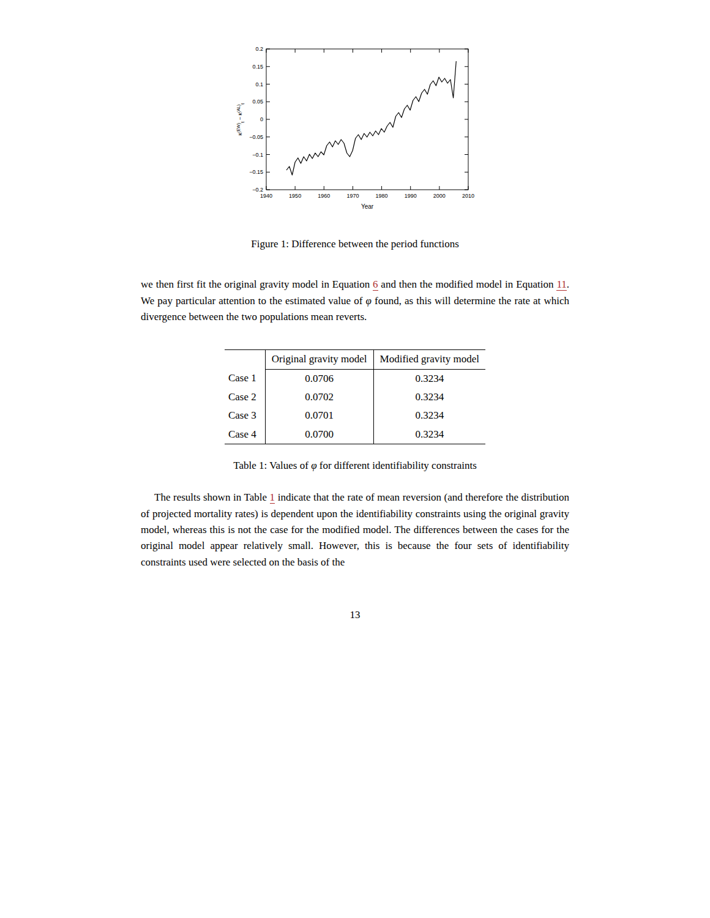0.2 0.15 0.1 0.05 0 −0.05 −0.1 −0.15 −0.2 1940 1950 1960 1970 1980 1990 2000 2010 Year κ(EW)t − κ(AL)t
Figure 1: Difference between the period functions
we then first fit the original gravity model in Equation 6 and then the modified model in Equation 11. We pay particular attention to the estimated value of φ found, as this will determine the rate at which divergence between the two populations mean reverts.
Table 1: Values of φ for different identifiability constraints
| | Original gravity model | Modified gravity model |
| --- | --- | --- |
| Case 1 | 0.0706 | 0.3234 |
| Case 2 | 0.0702 | 0.3234 |
| Case 3 | 0.0701 | 0.3234 |
| Case 4 | 0.0700 | 0.3234 |
The results shown in Table 1 indicate that the rate of mean reversion (and therefore the distribution of projected mortality rates) is dependent upon the identifiability constraints using the original gravity model, whereas this is not the case for the modified model. The differences between the cases for the original model appear relatively small. However, this is because the four sets of identifiability constraints used were selected on the basis of the
13